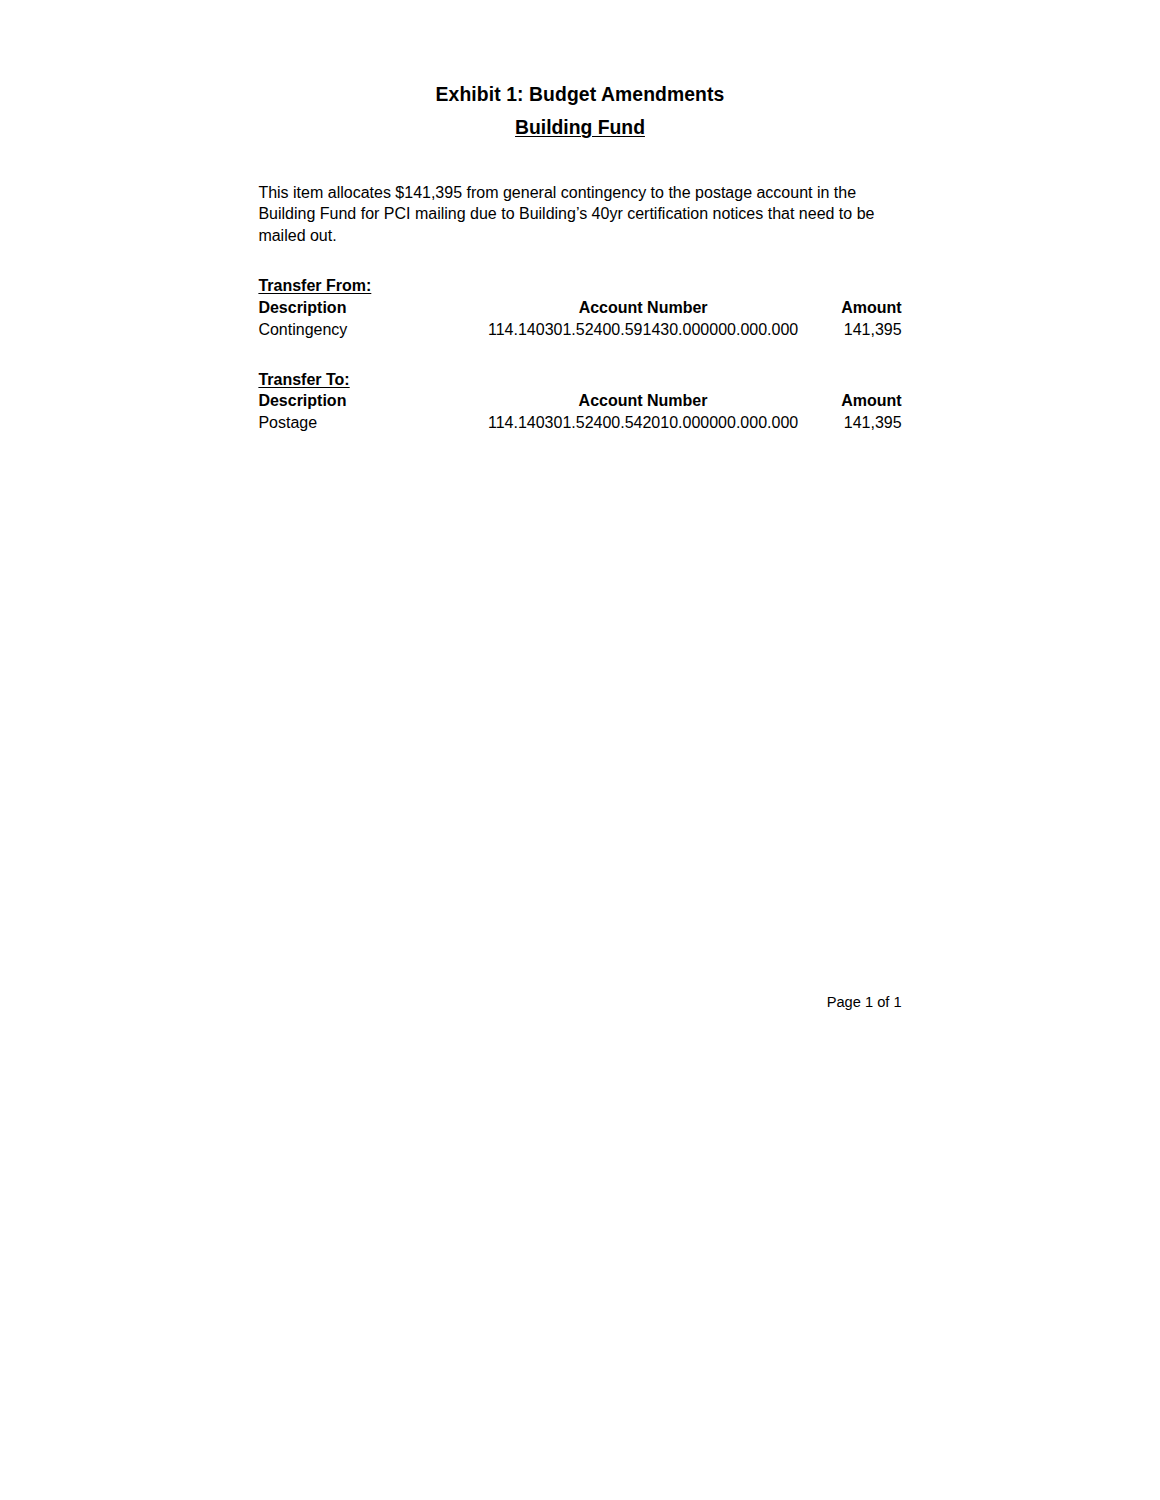Exhibit 1: Budget Amendments
Building Fund
This item allocates $141,395 from general contingency to the postage account in the Building Fund for PCI mailing due to Building’s 40yr certification notices that need to be mailed out.
Transfer From:
| Description | Account Number | Amount |
| --- | --- | --- |
| Contingency | 114.140301.52400.591430.000000.000.000 | 141,395 |
Transfer To:
| Description | Account Number | Amount |
| --- | --- | --- |
| Postage | 114.140301.52400.542010.000000.000.000 | 141,395 |
Page 1 of 1